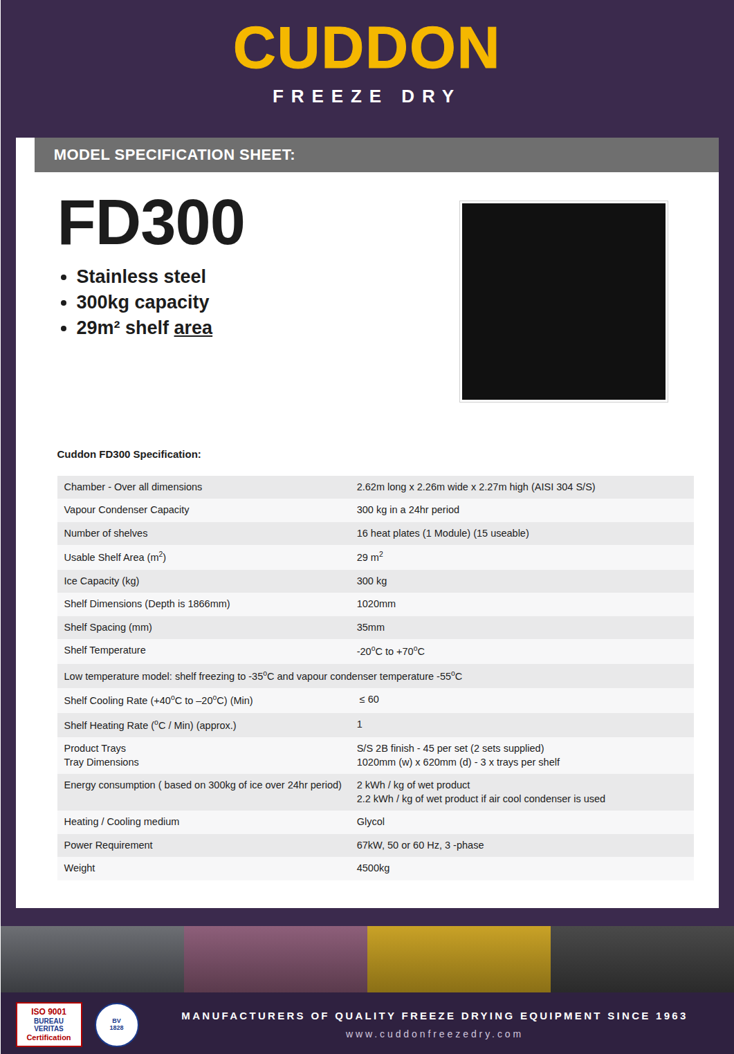CUDDON
Freeze Dry
MODEL SPECIFICATION SHEET:
FD300
Stainless steel
300kg capacity
29m² shelf area
Cuddon FD300 Specification:
| Chamber - Over all dimensions | 2.62m long x 2.26m wide x 2.27m high (AISI 304 S/S) |
| Vapour Condenser Capacity | 300 kg in a 24hr period |
| Number of shelves | 16 heat plates (1 Module) (15 useable) |
| Usable Shelf Area (m 2 ) | 29 m 2 |
| Ice Capacity (kg) | 300 kg |
| Shelf Dimensions (Depth is 1866mm) | 1020mm |
| Shelf Spacing (mm) | 35mm |
| Shelf Temperature | -20 o C to +70 o C |
| Low temperature model: shelf freezing to -35 o C and vapour condenser temperature -55 o C |
| Shelf Cooling Rate (+40 o C to –20 o C) (Min) | ≤ 60 |
| Shelf Heating Rate ( o C / Min) (approx.) | 1 |
| Product Trays Tray Dimensions | S/S 2B finish - 45 per set (2 sets supplied) 1020mm (w) x 620mm (d) - 3 x trays per shelf |
| Energy consumption ( based on 300kg of ice over 24hr period) | 2 kWh / kg of wet product 2.2 kWh / kg of wet product if air cool condenser is used |
| Heating / Cooling medium | Glycol |
| Power Requirement | 67kW, 50 or 60 Hz, 3 -phase |
| Weight | 4500kg |
ISO 9001
BUREAU VERITAS
Certification
BV 1828
Manufacturers of quality freeze drying equipment since 1963
www.cuddonfreezedry.com